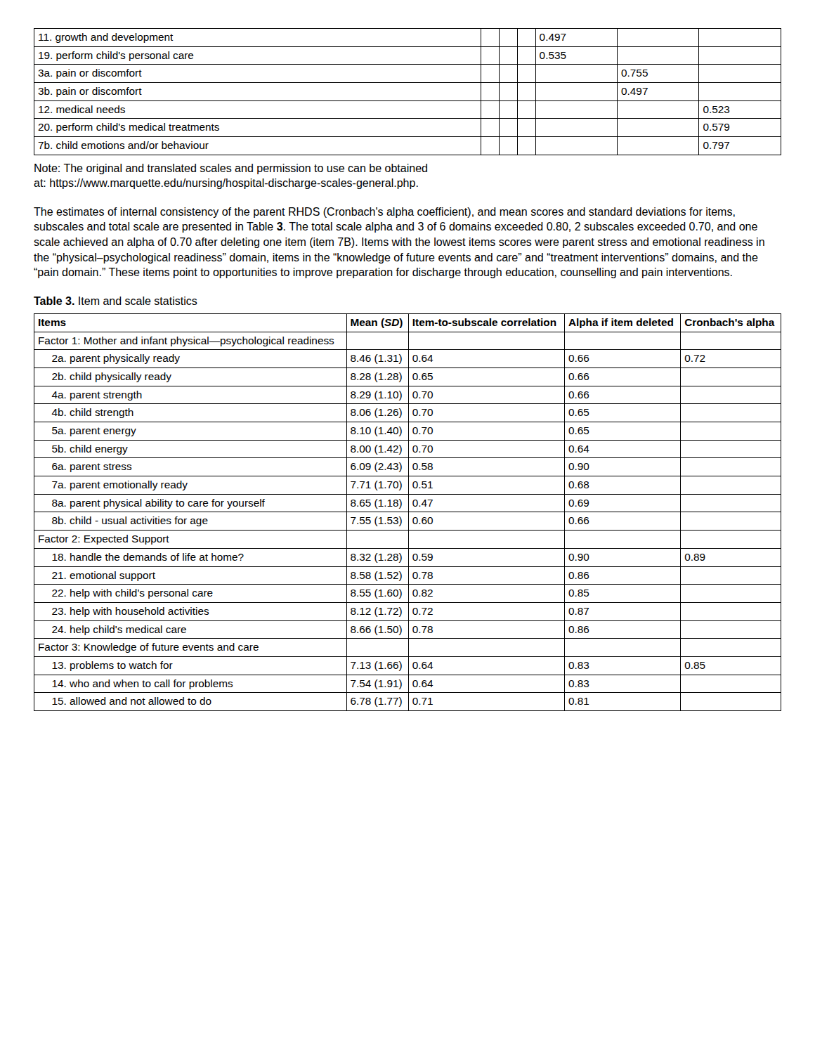| 11. growth and development | | | | 0.497 | | |
| 19. perform child's personal care | | | | 0.535 | | |
| 3a. pain or discomfort | | | | | 0.755 | |
| 3b. pain or discomfort | | | | | 0.497 | |
| 12. medical needs | | | | | | 0.523 |
| 20. perform child's medical treatments | | | | | | 0.579 |
| 7b. child emotions and/or behaviour | | | | | | 0.797 |
Note: The original and translated scales and permission to use can be obtained
at: https://www.marquette.edu/nursing/hospital-discharge-scales-general.php.
The estimates of internal consistency of the parent RHDS (Cronbach's alpha coefficient), and mean scores and standard deviations for items, subscales and total scale are presented in Table 3. The total scale alpha and 3 of 6 domains exceeded 0.80, 2 subscales exceeded 0.70, and one scale achieved an alpha of 0.70 after deleting one item (item 7B). Items with the lowest items scores were parent stress and emotional readiness in the “physical–psychological readiness” domain, items in the “knowledge of future events and care” and “treatment interventions” domains, and the “pain domain.” These items point to opportunities to improve preparation for discharge through education, counselling and pain interventions.
Table 3. Item and scale statistics
| Items | Mean ( SD ) | Item-to-subscale correlation | Alpha if item deleted | Cronbach's alpha |
| --- | --- | --- | --- | --- |
| Factor 1: Mother and infant physical—psychological readiness | | | | |
| 2a. parent physically ready | 8.46 (1.31) | 0.64 | 0.66 | 0.72 |
| 2b. child physically ready | 8.28 (1.28) | 0.65 | 0.66 | |
| 4a. parent strength | 8.29 (1.10) | 0.70 | 0.66 | |
| 4b. child strength | 8.06 (1.26) | 0.70 | 0.65 | |
| 5a. parent energy | 8.10 (1.40) | 0.70 | 0.65 | |
| 5b. child energy | 8.00 (1.42) | 0.70 | 0.64 | |
| 6a. parent stress | 6.09 (2.43) | 0.58 | 0.90 | |
| 7a. parent emotionally ready | 7.71 (1.70) | 0.51 | 0.68 | |
| 8a. parent physical ability to care for yourself | 8.65 (1.18) | 0.47 | 0.69 | |
| 8b. child - usual activities for age | 7.55 (1.53) | 0.60 | 0.66 | |
| Factor 2: Expected Support | | | | |
| 18. handle the demands of life at home? | 8.32 (1.28) | 0.59 | 0.90 | 0.89 |
| 21. emotional support | 8.58 (1.52) | 0.78 | 0.86 | |
| 22. help with child's personal care | 8.55 (1.60) | 0.82 | 0.85 | |
| 23. help with household activities | 8.12 (1.72) | 0.72 | 0.87 | |
| 24. help child's medical care | 8.66 (1.50) | 0.78 | 0.86 | |
| Factor 3: Knowledge of future events and care | | | | |
| 13. problems to watch for | 7.13 (1.66) | 0.64 | 0.83 | 0.85 |
| 14. who and when to call for problems | 7.54 (1.91) | 0.64 | 0.83 | |
| 15. allowed and not allowed to do | 6.78 (1.77) | 0.71 | 0.81 | |